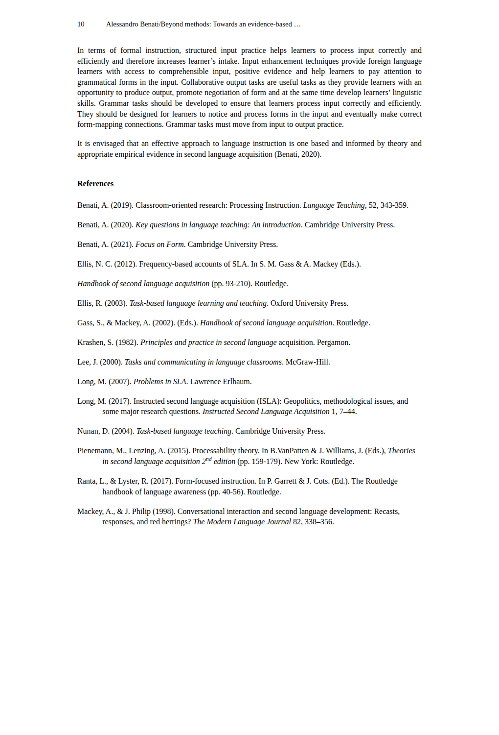10 Alessandro Benati/Beyond methods: Towards an evidence-based …
In terms of formal instruction, structured input practice helps learners to process input correctly and efficiently and therefore increases learner’s intake. Input enhancement techniques provide foreign language learners with access to comprehensible input, positive evidence and help learners to pay attention to grammatical forms in the input. Collaborative output tasks are useful tasks as they provide learners with an opportunity to produce output, promote negotiation of form and at the same time develop learners’ linguistic skills. Grammar tasks should be developed to ensure that learners process input correctly and efficiently. They should be designed for learners to notice and process forms in the input and eventually make correct form-mapping connections. Grammar tasks must move from input to output practice.
It is envisaged that an effective approach to language instruction is one based and informed by theory and appropriate empirical evidence in second language acquisition (Benati, 2020).
References
Benati, A. (2019). Classroom-oriented research: Processing Instruction. Language Teaching, 52, 343-359.
Benati, A. (2020). Key questions in language teaching: An introduction. Cambridge University Press.
Benati, A. (2021). Focus on Form. Cambridge University Press.
Ellis, N. C. (2012). Frequency-based accounts of SLA. In S. M. Gass & A. Mackey (Eds.).
Handbook of second language acquisition (pp. 93-210). Routledge.
Ellis, R. (2003). Task-based language learning and teaching. Oxford University Press.
Gass, S., & Mackey, A. (2002). (Eds.). Handbook of second language acquisition. Routledge.
Krashen, S. (1982). Principles and practice in second language acquisition. Pergamon.
Lee, J. (2000). Tasks and communicating in language classrooms. McGraw-Hill.
Long, M. (2007). Problems in SLA. Lawrence Erlbaum.
Long, M. (2017). Instructed second language acquisition (ISLA): Geopolitics, methodological issues, and some major research questions. Instructed Second Language Acquisition 1, 7–44.
Nunan, D. (2004). Task-based language teaching. Cambridge University Press.
Pienemann, M., Lenzing, A. (2015). Processability theory. In B.VanPatten & J. Williams, J. (Eds.), Theories in second language acquisition 2nd edition (pp. 159-179). New York: Routledge.
Ranta, L., & Lyster, R. (2017). Form-focused instruction. In P. Garrett & J. Cots. (Ed.). The Routledge handbook of language awareness (pp. 40-56). Routledge.
Mackey, A., & J. Philip (1998). Conversational interaction and second language development: Recasts, responses, and red herrings? The Modern Language Journal 82, 338–356.